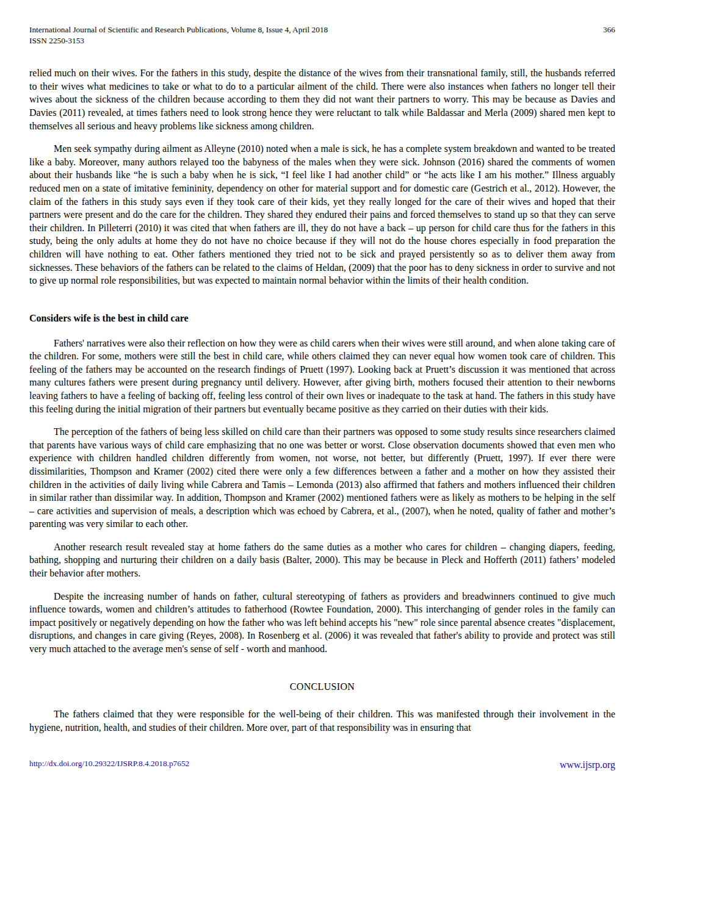International Journal of Scientific and Research Publications, Volume 8, Issue 4, April 2018
ISSN 2250-3153
366
relied much on their wives. For the fathers in this study, despite the distance of the wives from their transnational family, still, the husbands referred to their wives what medicines to take or what to do to a particular ailment of the child. There were also instances when fathers no longer tell their wives about the sickness of the children because according to them they did not want their partners to worry. This may be because as Davies and Davies (2011) revealed, at times fathers need to look strong hence they were reluctant to talk while Baldassar and Merla (2009) shared men kept to themselves all serious and heavy problems like sickness among children.
Men seek sympathy during ailment as Alleyne (2010) noted when a male is sick, he has a complete system breakdown and wanted to be treated like a baby. Moreover, many authors relayed too the babyness of the males when they were sick. Johnson (2016) shared the comments of women about their husbands like “he is such a baby when he is sick, “I feel like I had another child” or “he acts like I am his mother.” Illness arguably reduced men on a state of imitative femininity, dependency on other for material support and for domestic care (Gestrich et al., 2012). However, the claim of the fathers in this study says even if they took care of their kids, yet they really longed for the care of their wives and hoped that their partners were present and do the care for the children. They shared they endured their pains and forced themselves to stand up so that they can serve their children. In Pilleterri (2010) it was cited that when fathers are ill, they do not have a back – up person for child care thus for the fathers in this study, being the only adults at home they do not have no choice because if they will not do the house chores especially in food preparation the children will have nothing to eat. Other fathers mentioned they tried not to be sick and prayed persistently so as to deliver them away from sicknesses. These behaviors of the fathers can be related to the claims of Heldan, (2009) that the poor has to deny sickness in order to survive and not to give up normal role responsibilities, but was expected to maintain normal behavior within the limits of their health condition.
Considers wife is the best in child care
Fathers' narratives were also their reflection on how they were as child carers when their wives were still around, and when alone taking care of the children. For some, mothers were still the best in child care, while others claimed they can never equal how women took care of children. This feeling of the fathers may be accounted on the research findings of Pruett (1997). Looking back at Pruett’s discussion it was mentioned that across many cultures fathers were present during pregnancy until delivery. However, after giving birth, mothers focused their attention to their newborns leaving fathers to have a feeling of backing off, feeling less control of their own lives or inadequate to the task at hand. The fathers in this study have this feeling during the initial migration of their partners but eventually became positive as they carried on their duties with their kids.
The perception of the fathers of being less skilled on child care than their partners was opposed to some study results since researchers claimed that parents have various ways of child care emphasizing that no one was better or worst. Close observation documents showed that even men who experience with children handled children differently from women, not worse, not better, but differently (Pruett, 1997). If ever there were dissimilarities, Thompson and Kramer (2002) cited there were only a few differences between a father and a mother on how they assisted their children in the activities of daily living while Cabrera and Tamis – Lemonda (2013) also affirmed that fathers and mothers influenced their children in similar rather than dissimilar way. In addition, Thompson and Kramer (2002) mentioned fathers were as likely as mothers to be helping in the self – care activities and supervision of meals, a description which was echoed by Cabrera, et al., (2007), when he noted, quality of father and mother’s parenting was very similar to each other.
Another research result revealed stay at home fathers do the same duties as a mother who cares for children – changing diapers, feeding, bathing, shopping and nurturing their children on a daily basis (Balter, 2000). This may be because in Pleck and Hofferth (2011) fathers’ modeled their behavior after mothers.
Despite the increasing number of hands on father, cultural stereotyping of fathers as providers and breadwinners continued to give much influence towards, women and children’s attitudes to fatherhood (Rowtee Foundation, 2000). This interchanging of gender roles in the family can impact positively or negatively depending on how the father who was left behind accepts his "new" role since parental absence creates "displacement, disruptions, and changes in care giving (Reyes, 2008). In Rosenberg et al. (2006) it was revealed that father's ability to provide and protect was still very much attached to the average men's sense of self - worth and manhood.
CONCLUSION
The fathers claimed that they were responsible for the well-being of their children. This was manifested through their involvement in the hygiene, nutrition, health, and studies of their children. More over, part of that responsibility was in ensuring that
http://dx.doi.org/10.29322/IJSRP.8.4.2018.p7652
www.ijsrp.org